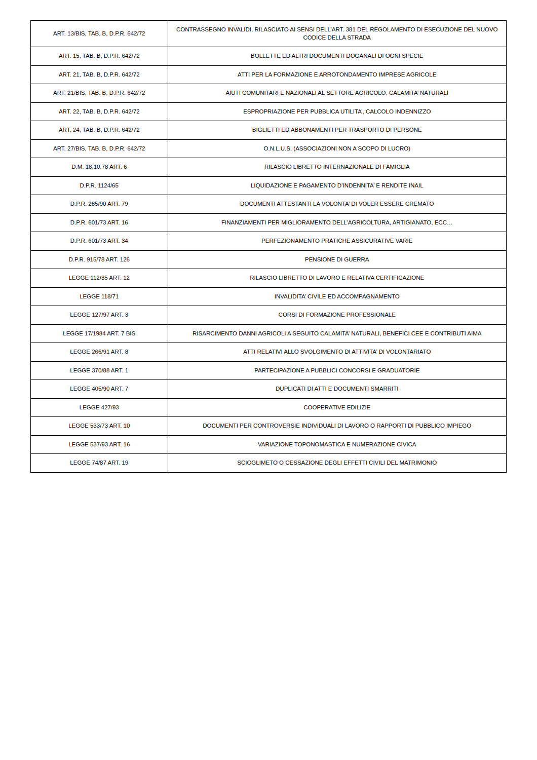| ART. 13/BIS, TAB. B, D.P.R. 642/72 | CONTRASSEGNO INVALIDI, RILASCIATO AI SENSI DELL’ART. 381 DEL REGOLAMENTO DI ESECUZIONE DEL NUOVO CODICE DELLA STRADA |
| ART. 15, TAB. B, D.P.R. 642/72 | BOLLETTE ED ALTRI DOCUMENTI DOGANALI DI OGNI SPECIE |
| ART. 21, TAB. B, D.P.R. 642/72 | ATTI PER LA FORMAZIONE E ARROTONDAMENTO IMPRESE AGRICOLE |
| ART. 21/BIS, TAB. B, D.P.R. 642/72 | AIUTI COMUNITARI E NAZIONALI AL SETTORE AGRICOLO, CALAMITA’ NATURALI |
| ART. 22, TAB. B, D.P.R. 642/72 | ESPROPRIAZIONE PER PUBBLICA UTILITA’, CALCOLO INDENNIZZO |
| ART. 24, TAB. B, D.P.R. 642/72 | BIGLIETTI ED ABBONAMENTI PER TRASPORTO DI PERSONE |
| ART. 27/BIS, TAB. B, D.P.R. 642/72 | O.N.L.U.S. (ASSOCIAZIONI NON A SCOPO DI LUCRO) |
| D.M. 18.10.78 ART. 6 | RILASCIO LIBRETTO INTERNAZIONALE DI FAMIGLIA |
| D.P.R. 1124/65 | LIQUIDAZIONE E PAGAMENTO D’INDENNITA’ E RENDITE INAIL |
| D.P.R. 285/90 ART. 79 | DOCUMENTI ATTESTANTI LA VOLONTA’ DI VOLER ESSERE CREMATO |
| D.P.R. 601/73 ART. 16 | FINANZIAMENTI PER MIGLIORAMENTO DELL’AGRICOLTURA, ARTIGIANATO, ECC… |
| D.P.R. 601/73 ART. 34 | PERFEZIONAMENTO PRATICHE ASSICURATIVE VARIE |
| D.P.R. 915/78 ART. 126 | PENSIONE DI GUERRA |
| LEGGE 112/35 ART. 12 | RILASCIO LIBRETTO DI LAVORO E RELATIVA CERTIFICAZIONE |
| LEGGE 118/71 | INVALIDITA’ CIVILE ED ACCOMPAGNAMENTO |
| LEGGE 127/97 ART. 3 | CORSI DI FORMAZIONE PROFESSIONALE |
| LEGGE 17/1984 ART. 7 BIS | RISARCIMENTO DANNI AGRICOLI A SEGUITO CALAMITA’ NATURALI, BENEFICI CEE E CONTRIBUTI AIMA |
| LEGGE 266/91 ART. 8 | ATTI RELATIVI ALLO SVOLGIMENTO DI ATTIVITA’ DI VOLONTARIATO |
| LEGGE 370/88 ART. 1 | PARTECIPAZIONE A PUBBLICI CONCORSI E GRADUATORIE |
| LEGGE 405/90 ART. 7 | DUPLICATI DI ATTI E DOCUMENTI SMARRITI |
| LEGGE 427/93 | COOPERATIVE EDILIZIE |
| LEGGE 533/73 ART. 10 | DOCUMENTI PER CONTROVERSIE INDIVIDUALI DI LAVORO O RAPPORTI DI PUBBLICO IMPIEGO |
| LEGGE 537/93 ART. 16 | VARIAZIONE TOPONOMASTICA E NUMERAZIONE CIVICA |
| LEGGE 74/87 ART. 19 | SCIOGLIMETO O CESSAZIONE DEGLI EFFETTI CIVILI DEL MATRIMONIO |